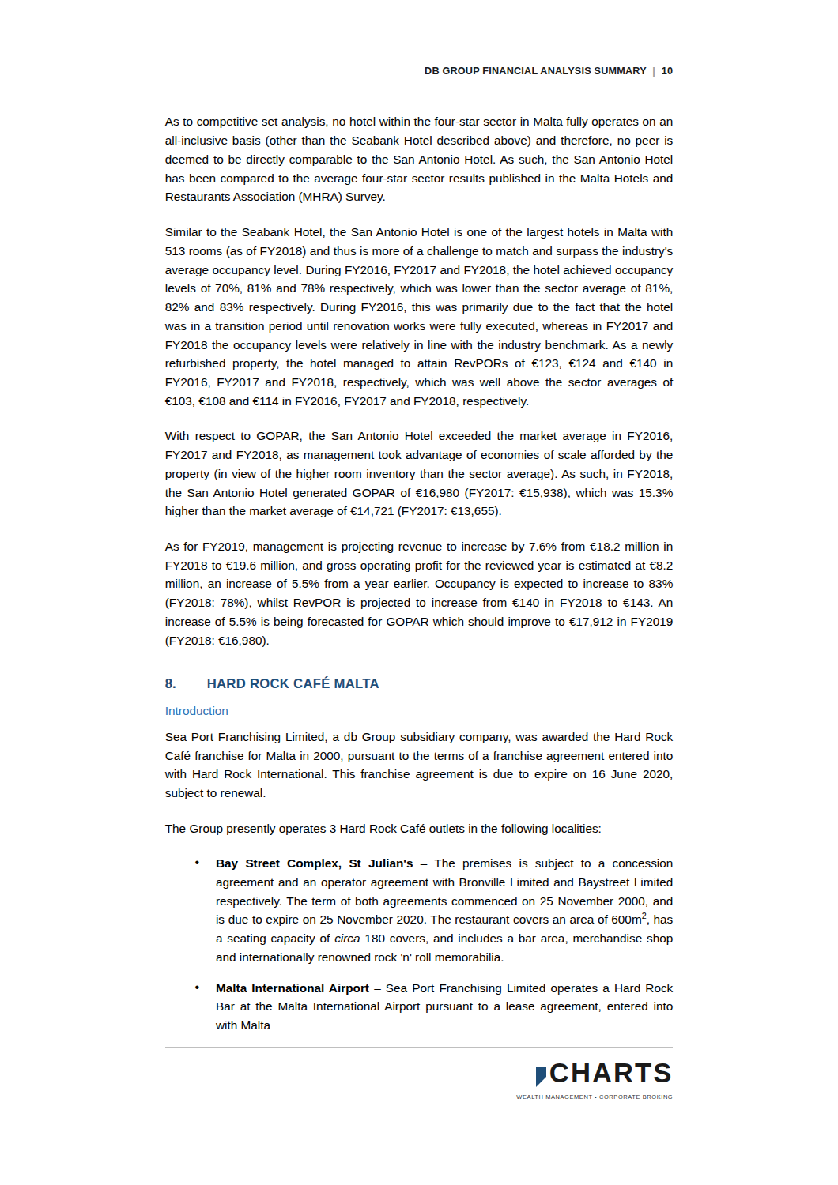DB GROUP FINANCIAL ANALYSIS SUMMARY | 10
As to competitive set analysis, no hotel within the four-star sector in Malta fully operates on an all-inclusive basis (other than the Seabank Hotel described above) and therefore, no peer is deemed to be directly comparable to the San Antonio Hotel. As such, the San Antonio Hotel has been compared to the average four-star sector results published in the Malta Hotels and Restaurants Association (MHRA) Survey.
Similar to the Seabank Hotel, the San Antonio Hotel is one of the largest hotels in Malta with 513 rooms (as of FY2018) and thus is more of a challenge to match and surpass the industry's average occupancy level. During FY2016, FY2017 and FY2018, the hotel achieved occupancy levels of 70%, 81% and 78% respectively, which was lower than the sector average of 81%, 82% and 83% respectively. During FY2016, this was primarily due to the fact that the hotel was in a transition period until renovation works were fully executed, whereas in FY2017 and FY2018 the occupancy levels were relatively in line with the industry benchmark. As a newly refurbished property, the hotel managed to attain RevPORs of €123, €124 and €140 in FY2016, FY2017 and FY2018, respectively, which was well above the sector averages of €103, €108 and €114 in FY2016, FY2017 and FY2018, respectively.
With respect to GOPAR, the San Antonio Hotel exceeded the market average in FY2016, FY2017 and FY2018, as management took advantage of economies of scale afforded by the property (in view of the higher room inventory than the sector average). As such, in FY2018, the San Antonio Hotel generated GOPAR of €16,980 (FY2017: €15,938), which was 15.3% higher than the market average of €14,721 (FY2017: €13,655).
As for FY2019, management is projecting revenue to increase by 7.6% from €18.2 million in FY2018 to €19.6 million, and gross operating profit for the reviewed year is estimated at €8.2 million, an increase of 5.5% from a year earlier. Occupancy is expected to increase to 83% (FY2018: 78%), whilst RevPOR is projected to increase from €140 in FY2018 to €143. An increase of 5.5% is being forecasted for GOPAR which should improve to €17,912 in FY2019 (FY2018: €16,980).
8. HARD ROCK CAFÉ MALTA
Introduction
Sea Port Franchising Limited, a db Group subsidiary company, was awarded the Hard Rock Café franchise for Malta in 2000, pursuant to the terms of a franchise agreement entered into with Hard Rock International. This franchise agreement is due to expire on 16 June 2020, subject to renewal.
The Group presently operates 3 Hard Rock Café outlets in the following localities:
Bay Street Complex, St Julian's – The premises is subject to a concession agreement and an operator agreement with Bronville Limited and Baystreet Limited respectively. The term of both agreements commenced on 25 November 2000, and is due to expire on 25 November 2020. The restaurant covers an area of 600m2, has a seating capacity of circa 180 covers, and includes a bar area, merchandise shop and internationally renowned rock 'n' roll memorabilia.
Malta International Airport – Sea Port Franchising Limited operates a Hard Rock Bar at the Malta International Airport pursuant to a lease agreement, entered into with Malta
CHARTS
WEALTH MANAGEMENT • CORPORATE BROKING